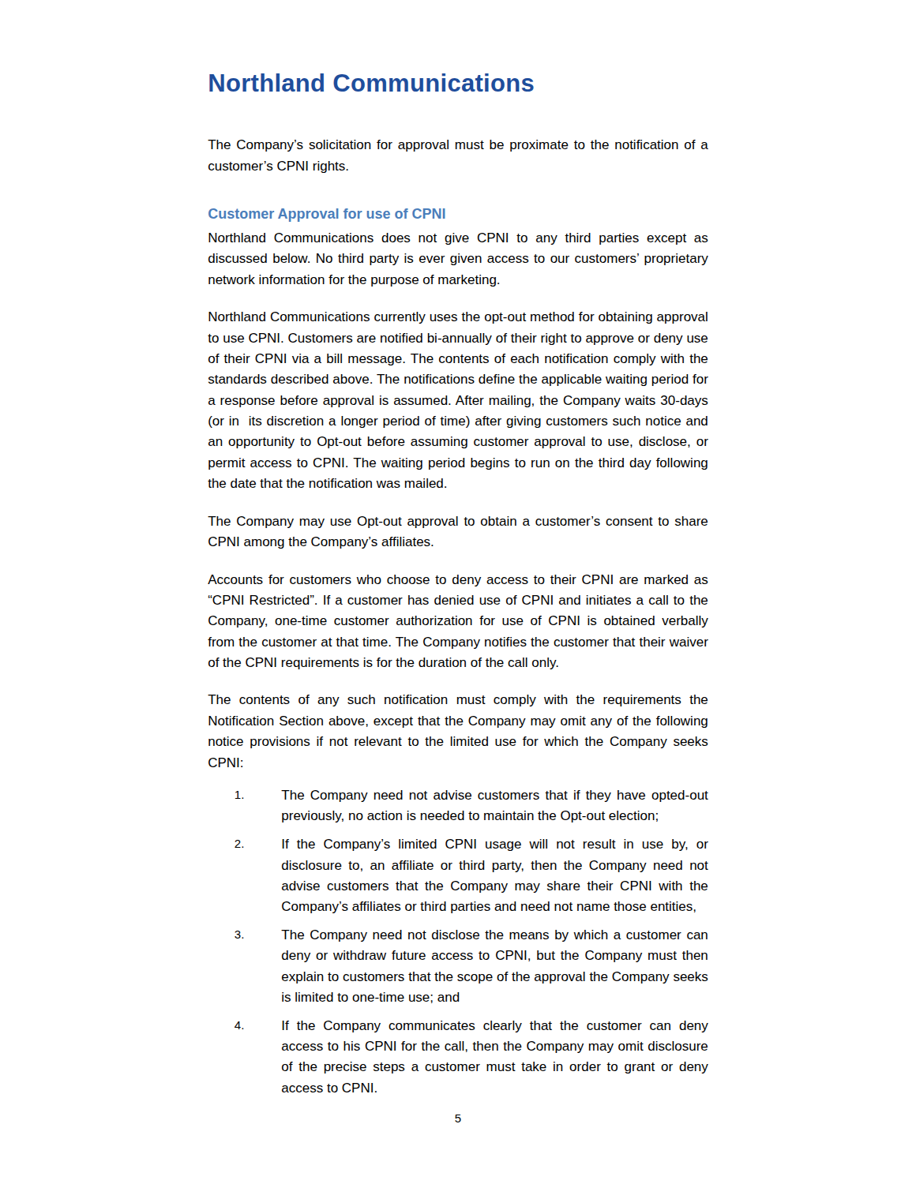Northland Communications
The Company’s solicitation for approval must be proximate to the notification of a customer’s CPNI rights.
Customer Approval for use of CPNI
Northland Communications does not give CPNI to any third parties except as discussed below. No third party is ever given access to our customers’ proprietary network information for the purpose of marketing.
Northland Communications currently uses the opt-out method for obtaining approval to use CPNI. Customers are notified bi-annually of their right to approve or deny use of their CPNI via a bill message. The contents of each notification comply with the standards described above. The notifications define the applicable waiting period for a response before approval is assumed. After mailing, the Company waits 30-days (or in its discretion a longer period of time) after giving customers such notice and an opportunity to Opt-out before assuming customer approval to use, disclose, or permit access to CPNI. The waiting period begins to run on the third day following the date that the notification was mailed.
The Company may use Opt-out approval to obtain a customer’s consent to share CPNI among the Company’s affiliates.
Accounts for customers who choose to deny access to their CPNI are marked as “CPNI Restricted”. If a customer has denied use of CPNI and initiates a call to the Company, one-time customer authorization for use of CPNI is obtained verbally from the customer at that time. The Company notifies the customer that their waiver of the CPNI requirements is for the duration of the call only.
The contents of any such notification must comply with the requirements the Notification Section above, except that the Company may omit any of the following notice provisions if not relevant to the limited use for which the Company seeks CPNI:
The Company need not advise customers that if they have opted-out previously, no action is needed to maintain the Opt-out election;
If the Company’s limited CPNI usage will not result in use by, or disclosure to, an affiliate or third party, then the Company need not advise customers that the Company may share their CPNI with the Company’s affiliates or third parties and need not name those entities,
The Company need not disclose the means by which a customer can deny or withdraw future access to CPNI, but the Company must then explain to customers that the scope of the approval the Company seeks is limited to one-time use; and
If the Company communicates clearly that the customer can deny access to his CPNI for the call, then the Company may omit disclosure of the precise steps a customer must take in order to grant or deny access to CPNI.
5